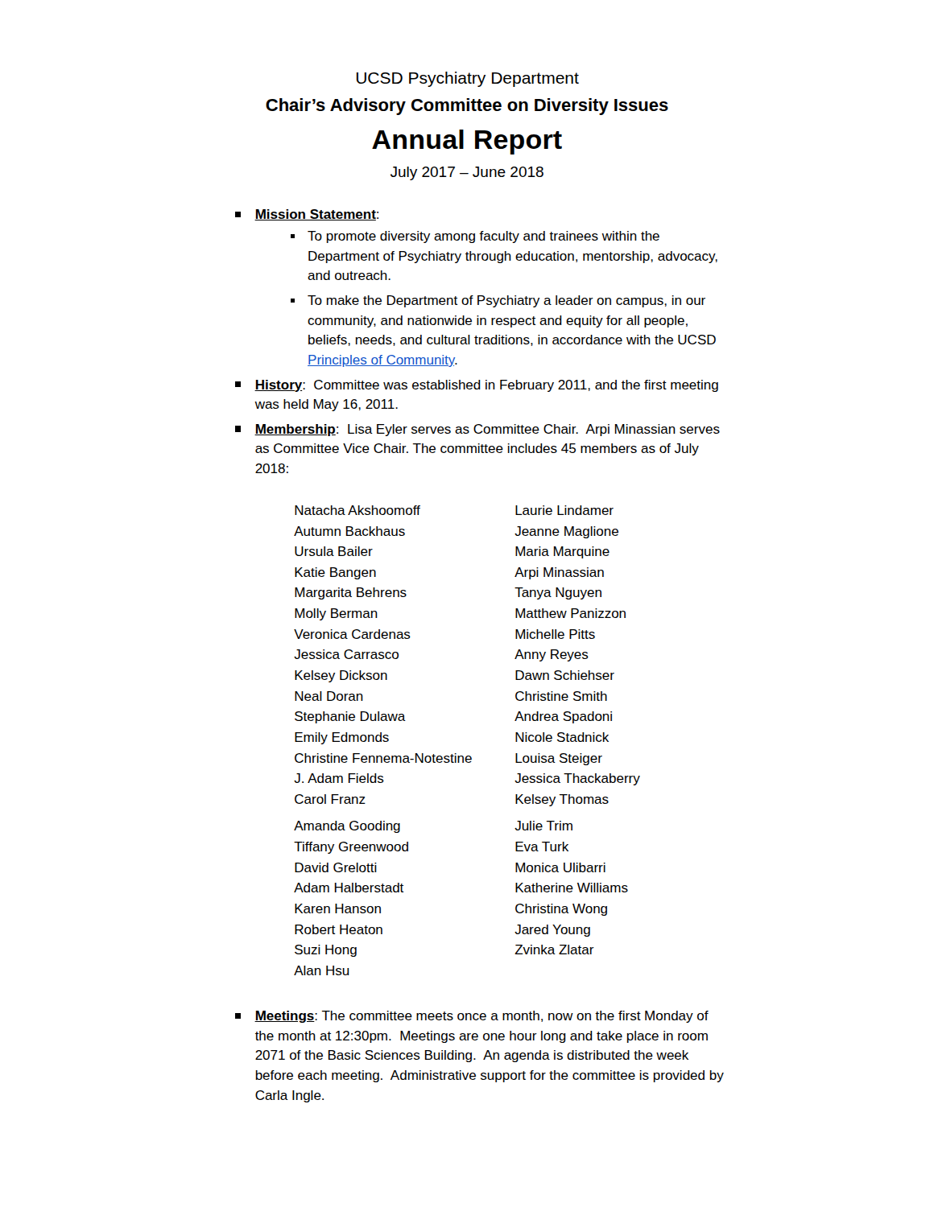UCSD Psychiatry Department
Chair’s Advisory Committee on Diversity Issues
Annual Report
July 2017 – June 2018
Mission Statement:
To promote diversity among faculty and trainees within the Department of Psychiatry through education, mentorship, advocacy, and outreach.
To make the Department of Psychiatry a leader on campus, in our community, and nationwide in respect and equity for all people, beliefs, needs, and cultural traditions, in accordance with the UCSD Principles of Community.
History: Committee was established in February 2011, and the first meeting was held May 16, 2011.
Membership: Lisa Eyler serves as Committee Chair. Arpi Minassian serves as Committee Vice Chair. The committee includes 45 members as of July 2018:
| Natacha Akshoomoff | Laurie Lindamer |
| Autumn Backhaus | Jeanne Maglione |
| Ursula Bailer | Maria Marquine |
| Katie Bangen | Arpi Minassian |
| Margarita Behrens | Tanya Nguyen |
| Molly Berman | Matthew Panizzon |
| Veronica Cardenas | Michelle Pitts |
| Jessica Carrasco | Anny Reyes |
| Kelsey Dickson | Dawn Schiehser |
| Neal Doran | Christine Smith |
| Stephanie Dulawa | Andrea Spadoni |
| Emily Edmonds | Nicole Stadnick |
| Christine Fennema-Notestine | Louisa Steiger |
| J. Adam Fields | Jessica Thackaberry |
| Carol Franz | Kelsey Thomas |
| Amanda Gooding | Julie Trim |
| Tiffany Greenwood | Eva Turk |
| David Grelotti | Monica Ulibarri |
| Adam Halberstadt | Katherine Williams |
| Karen Hanson | Christina Wong |
| Robert Heaton | Jared Young |
| Suzi Hong | Zvinka Zlatar |
| Alan Hsu | |
Meetings: The committee meets once a month, now on the first Monday of the month at 12:30pm. Meetings are one hour long and take place in room 2071 of the Basic Sciences Building. An agenda is distributed the week before each meeting. Administrative support for the committee is provided by Carla Ingle.